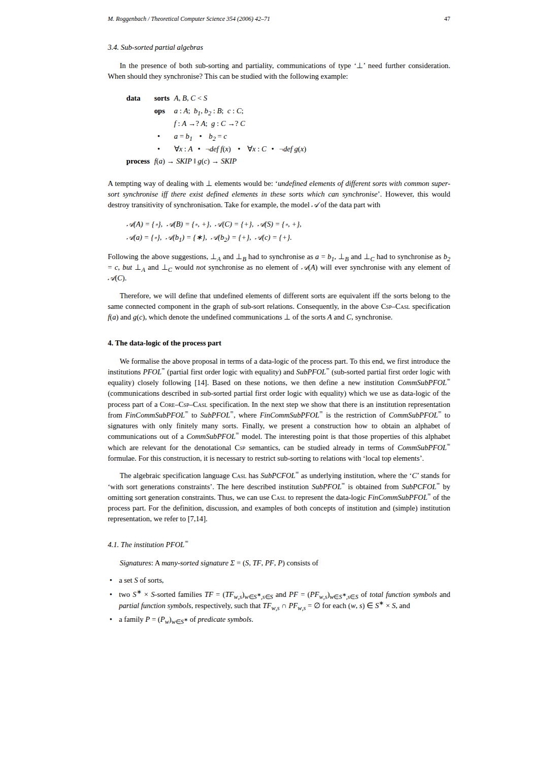M. Roggenbach / Theoretical Computer Science 354 (2006) 42–71 47
3.4. Sub-sorted partial algebras
In the presence of both sub-sorting and partiality, communications of type ‘⊥’ need further consideration. When should they synchronise? This can be studied with the following example:
| data | sorts | A , B , C < S |
| | ops | a : A ; b 1 , b 2 : B ; c : C ; |
| | | f : A →? A ; g : C →? C |
| | • | a = b 1 • b 2 = c |
| | • | ∀ x : A • ¬ def f ( x ) • ∀ x : C • ¬ def g ( x ) |
| process | f ( a ) → SKIP ‖ g ( c ) → SKIP |
A tempting way of dealing with ⊥ elements would be: ‘undefined elements of different sorts with common super-sort synchronise iff there exist defined elements in these sorts which can synchronise’. However, this would destroy transitivity of synchronisation. Take for example, the model 𝒜 of the data part with
𝒜(A) = {∗}, 𝒜(B) = {∗, +}, 𝒜(C) = {+}, 𝒜(S) = {∗, +},
𝒜(a) = {∗}, 𝒜(b1) = {∗}, 𝒜(b2) = {+}, 𝒜(c) = {+}.
Following the above suggestions, ⊥A and ⊥B had to synchronise as a = b1, ⊥B and ⊥C had to synchronise as b2 = c, but ⊥A and ⊥C would not synchronise as no element of 𝒜(A) will ever synchronise with any element of 𝒜(C).
Therefore, we will define that undefined elements of different sorts are equivalent iff the sorts belong to the same connected component in the graph of sub-sort relations. Consequently, in the above Csp–Casl specification f(a) and g(c), which denote the undefined communications ⊥ of the sorts A and C, synchronise.
4. The data-logic of the process part
We formalise the above proposal in terms of a data-logic of the process part. To this end, we first introduce the institutions PFOL= (partial first order logic with equality) and SubPFOL= (sub-sorted partial first order logic with equality) closely following [14]. Based on these notions, we then define a new institution CommSubPFOL= (communications described in sub-sorted partial first order logic with equality) which we use as data-logic of the process part of a Core–Csp–Casl specification. In the next step we show that there is an institution representation from FinCommSubPFOL= to SubPFOL=, where FinCommSubPFOL= is the restriction of CommSubPFOL= to signatures with only finitely many sorts. Finally, we present a construction how to obtain an alphabet of communications out of a CommSubPFOL= model. The interesting point is that those properties of this alphabet which are relevant for the denotational Csp semantics, can be studied already in terms of CommSubPFOL= formulae. For this construction, it is necessary to restrict sub-sorting to relations with ‘local top elements’.
The algebraic specification language Casl has SubPCFOL= as underlying institution, where the ‘C’ stands for ‘with sort generations constraints’. The here described institution SubPFOL= is obtained from SubPCFOL= by omitting sort generation constraints. Thus, we can use Casl to represent the data-logic FinCommSubPFOL= of the process part. For the definition, discussion, and examples of both concepts of institution and (simple) institution representation, we refer to [7,14].
4.1. The institution PFOL=
Signatures: A many-sorted signature Σ = (S, TF, PF, P) consists of
a set S of sorts,
two S∗ × S-sorted families TF = (TFw,s)w∈S∗,s∈S and PF = (PFw,s)w∈S∗,s∈S of total function symbols and partial function symbols, respectively, such that TFw,s ∩ PFw,s = ∅ for each (w, s) ∈ S∗ × S, and
a family P = (Pw)w∈S∗ of predicate symbols.